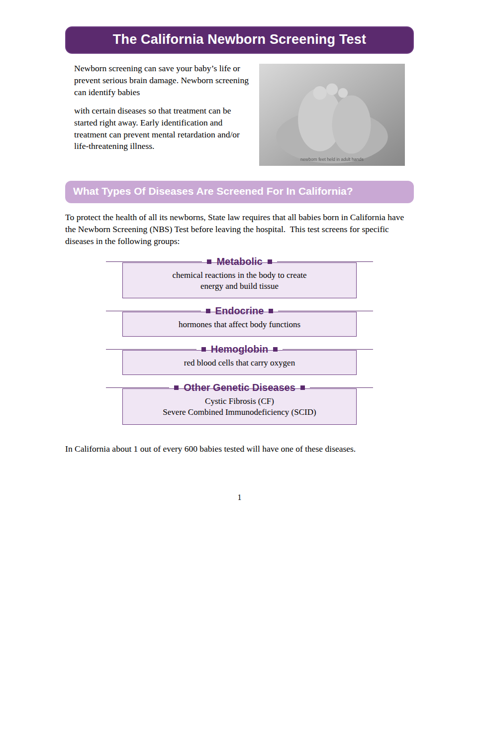The California Newborn Screening Test
Newborn screening can save your baby’s life or prevent serious brain damage. Newborn screening can identify babies
with certain diseases so that treatment can be started right away. Early identification and treatment can prevent mental retardation and/or life-threatening illness.
What Types Of Diseases Are Screened For In California?
To protect the health of all its newborns, State law requires that all babies born in California have the Newborn Screening (NBS) Test before leaving the hospital. This test screens for specific diseases in the following groups:
Metabolic
chemical reactions in the body to create
energy and build tissue
Endocrine
hormones that affect body functions
Hemoglobin
red blood cells that carry oxygen
Other Genetic Diseases
Cystic Fibrosis (CF)
Severe Combined Immunodeficiency (SCID)
In California about 1 out of every 600 babies tested will have one of these diseases.
1